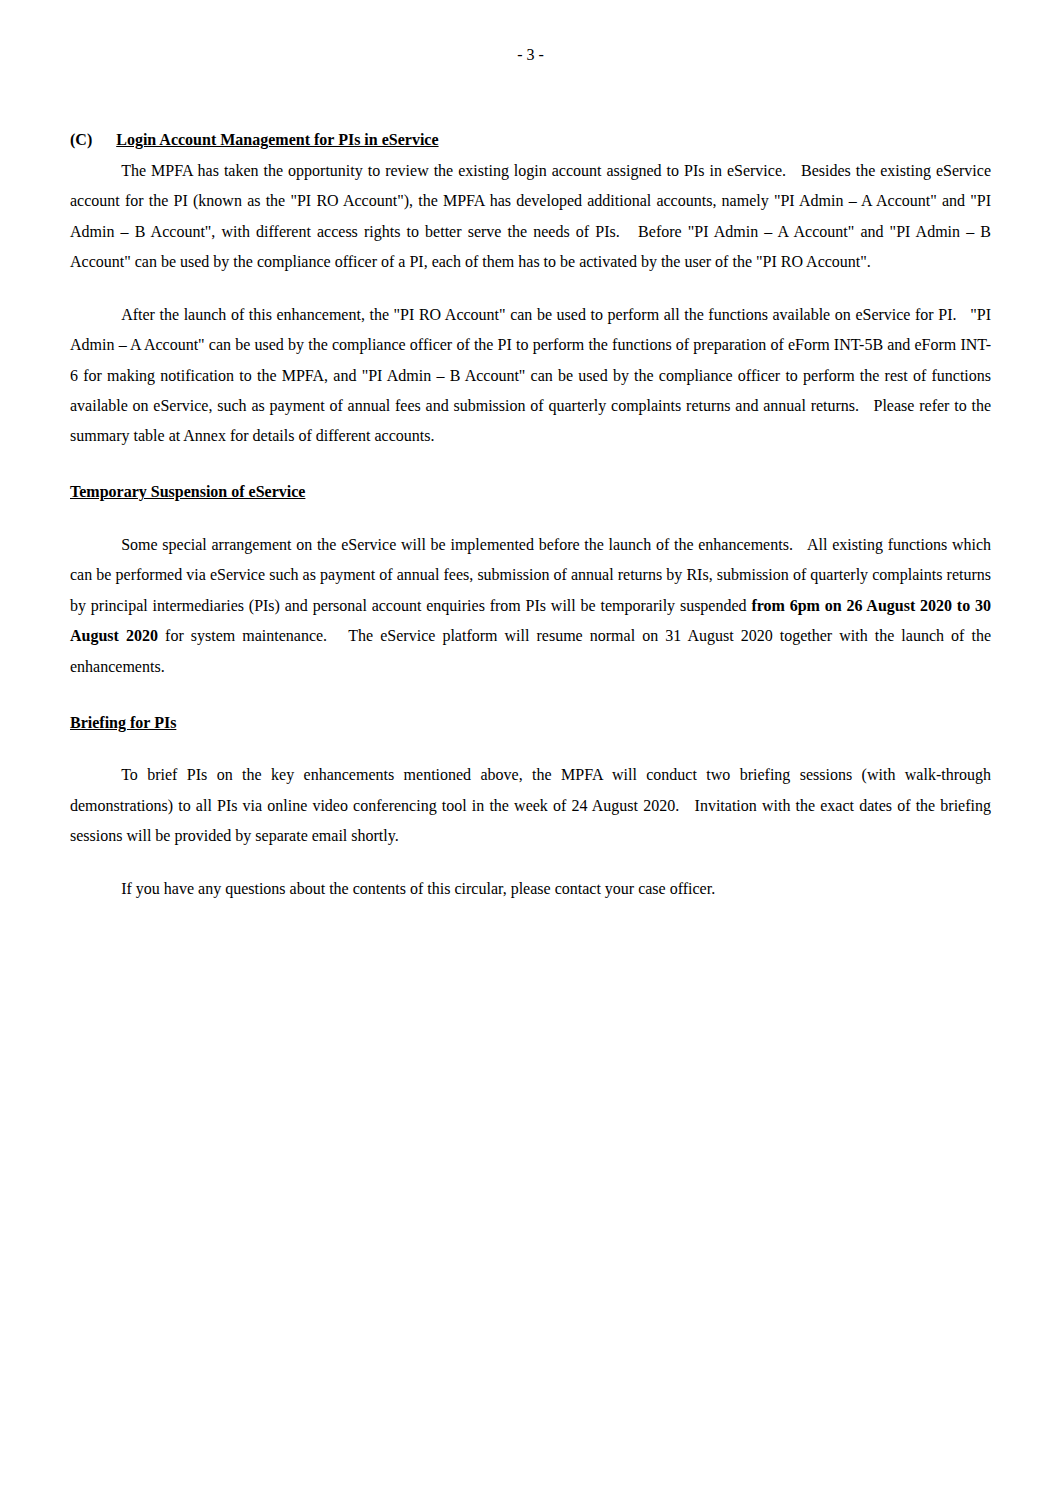- 3 -
(C) Login Account Management for PIs in eService
The MPFA has taken the opportunity to review the existing login account assigned to PIs in eService. Besides the existing eService account for the PI (known as the "PI RO Account"), the MPFA has developed additional accounts, namely "PI Admin – A Account" and "PI Admin – B Account", with different access rights to better serve the needs of PIs. Before "PI Admin – A Account" and "PI Admin – B Account" can be used by the compliance officer of a PI, each of them has to be activated by the user of the "PI RO Account".
After the launch of this enhancement, the "PI RO Account" can be used to perform all the functions available on eService for PI. "PI Admin – A Account" can be used by the compliance officer of the PI to perform the functions of preparation of eForm INT-5B and eForm INT-6 for making notification to the MPFA, and "PI Admin – B Account" can be used by the compliance officer to perform the rest of functions available on eService, such as payment of annual fees and submission of quarterly complaints returns and annual returns. Please refer to the summary table at Annex for details of different accounts.
Temporary Suspension of eService
Some special arrangement on the eService will be implemented before the launch of the enhancements. All existing functions which can be performed via eService such as payment of annual fees, submission of annual returns by RIs, submission of quarterly complaints returns by principal intermediaries (PIs) and personal account enquiries from PIs will be temporarily suspended from 6pm on 26 August 2020 to 30 August 2020 for system maintenance. The eService platform will resume normal on 31 August 2020 together with the launch of the enhancements.
Briefing for PIs
To brief PIs on the key enhancements mentioned above, the MPFA will conduct two briefing sessions (with walk-through demonstrations) to all PIs via online video conferencing tool in the week of 24 August 2020. Invitation with the exact dates of the briefing sessions will be provided by separate email shortly.
If you have any questions about the contents of this circular, please contact your case officer.